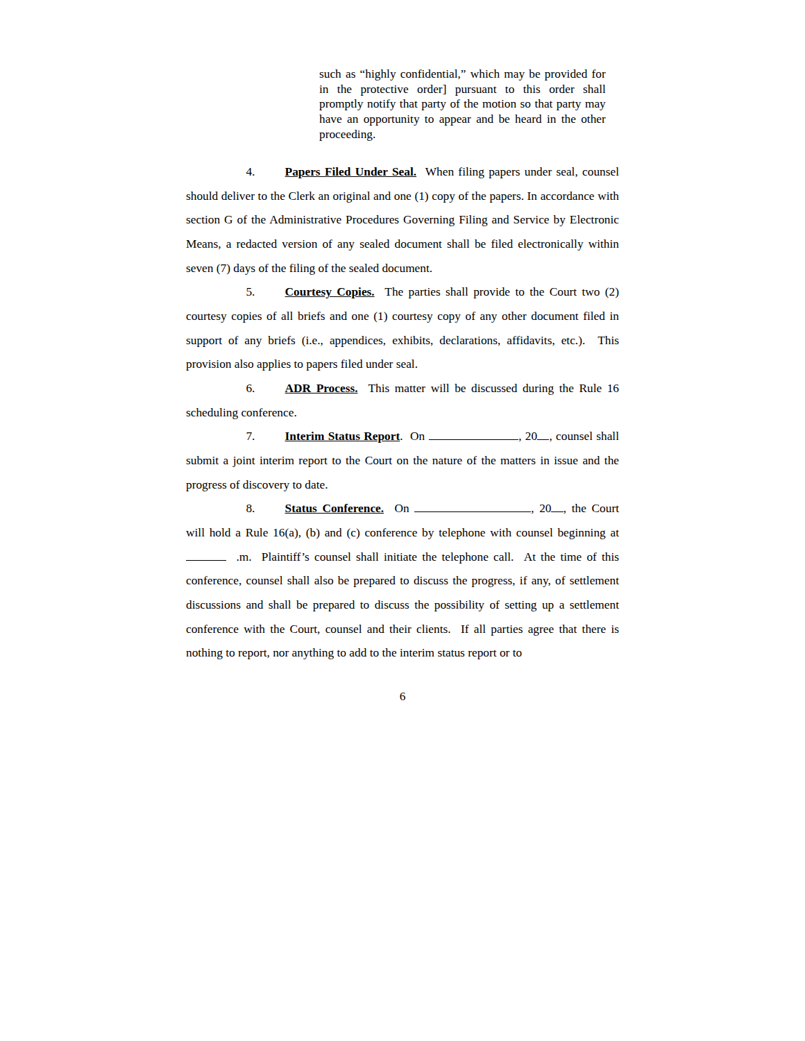such as “highly confidential,” which may be provided for in the protective order] pursuant to this order shall promptly notify that party of the motion so that party may have an opportunity to appear and be heard in the other proceeding.
4. Papers Filed Under Seal. When filing papers under seal, counsel should deliver to the Clerk an original and one (1) copy of the papers. In accordance with section G of the Administrative Procedures Governing Filing and Service by Electronic Means, a redacted version of any sealed document shall be filed electronically within seven (7) days of the filing of the sealed document.
5. Courtesy Copies. The parties shall provide to the Court two (2) courtesy copies of all briefs and one (1) courtesy copy of any other document filed in support of any briefs (i.e., appendices, exhibits, declarations, affidavits, etc.). This provision also applies to papers filed under seal.
6. ADR Process. This matter will be discussed during the Rule 16 scheduling conference.
7. Interim Status Report. On , 20 , counsel shall submit a joint interim report to the Court on the nature of the matters in issue and the progress of discovery to date.
8. Status Conference. On , 20 , the Court will hold a Rule 16(a), (b) and (c) conference by telephone with counsel beginning at .m. Plaintiff’s counsel shall initiate the telephone call. At the time of this conference, counsel shall also be prepared to discuss the progress, if any, of settlement discussions and shall be prepared to discuss the possibility of setting up a settlement conference with the Court, counsel and their clients. If all parties agree that there is nothing to report, nor anything to add to the interim status report or to
6